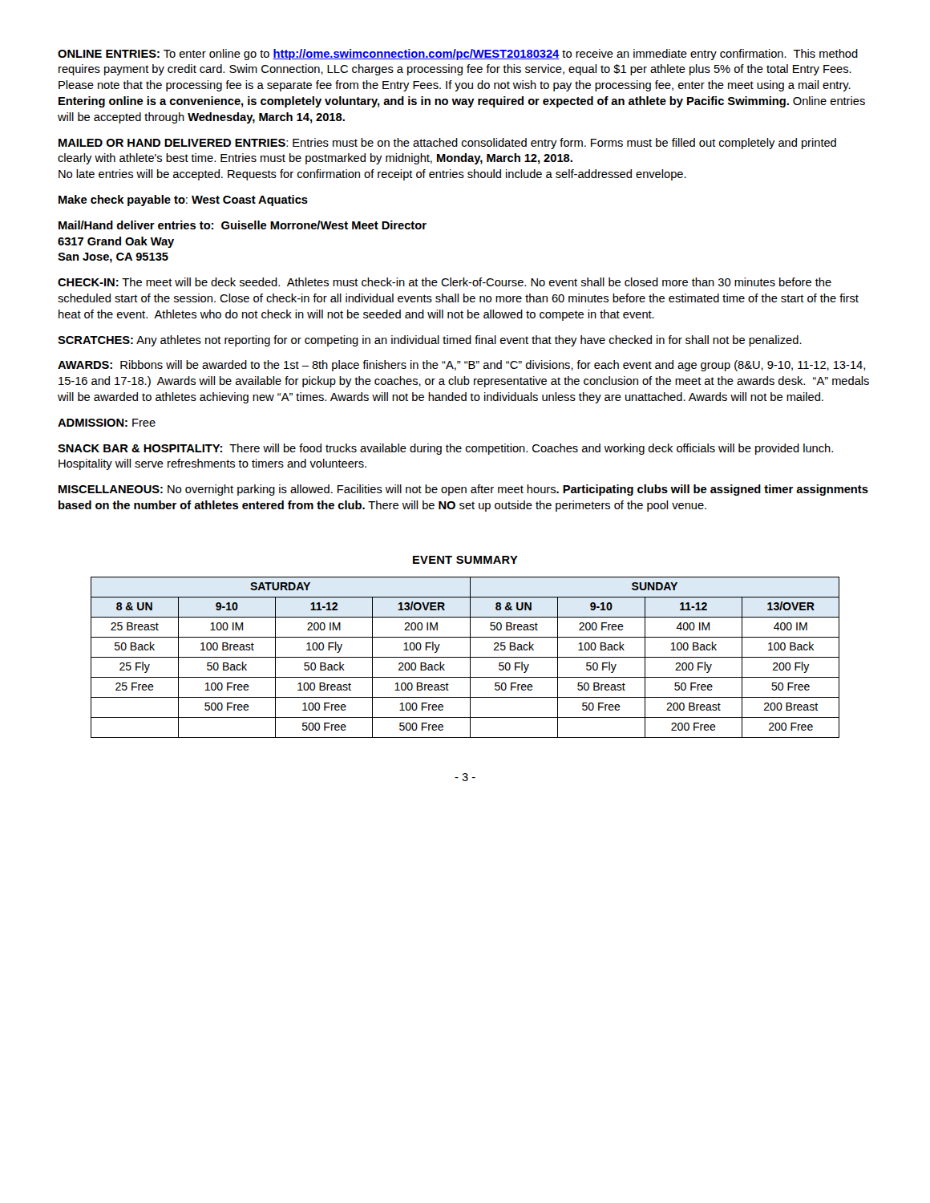ONLINE ENTRIES: To enter online go to http://ome.swimconnection.com/pc/WEST20180324 to receive an immediate entry confirmation. This method requires payment by credit card. Swim Connection, LLC charges a processing fee for this service, equal to $1 per athlete plus 5% of the total Entry Fees. Please note that the processing fee is a separate fee from the Entry Fees. If you do not wish to pay the processing fee, enter the meet using a mail entry. Entering online is a convenience, is completely voluntary, and is in no way required or expected of an athlete by Pacific Swimming. Online entries will be accepted through Wednesday, March 14, 2018.
MAILED OR HAND DELIVERED ENTRIES: Entries must be on the attached consolidated entry form. Forms must be filled out completely and printed clearly with athlete's best time. Entries must be postmarked by midnight, Monday, March 12, 2018.
No late entries will be accepted. Requests for confirmation of receipt of entries should include a self-addressed envelope.
Make check payable to: West Coast Aquatics
Mail/Hand deliver entries to: Guiselle Morrone/West Meet Director
6317 Grand Oak Way
San Jose, CA 95135
CHECK-IN: The meet will be deck seeded. Athletes must check-in at the Clerk-of-Course. No event shall be closed more than 30 minutes before the scheduled start of the session. Close of check-in for all individual events shall be no more than 60 minutes before the estimated time of the start of the first heat of the event. Athletes who do not check in will not be seeded and will not be allowed to compete in that event.
SCRATCHES: Any athletes not reporting for or competing in an individual timed final event that they have checked in for shall not be penalized.
AWARDS: Ribbons will be awarded to the 1st – 8th place finishers in the “A,” “B” and “C” divisions, for each event and age group (8&U, 9-10, 11-12, 13-14, 15-16 and 17-18.) Awards will be available for pickup by the coaches, or a club representative at the conclusion of the meet at the awards desk. “A” medals will be awarded to athletes achieving new “A” times. Awards will not be handed to individuals unless they are unattached. Awards will not be mailed.
ADMISSION: Free
SNACK BAR & HOSPITALITY: There will be food trucks available during the competition. Coaches and working deck officials will be provided lunch. Hospitality will serve refreshments to timers and volunteers.
MISCELLANEOUS: No overnight parking is allowed. Facilities will not be open after meet hours. Participating clubs will be assigned timer assignments based on the number of athletes entered from the club. There will be NO set up outside the perimeters of the pool venue.
EVENT SUMMARY
| SATURDAY | SUNDAY |
| --- | --- |
| 8 & UN | 9-10 | 11-12 | 13/OVER | 8 & UN | 9-10 | 11-12 | 13/OVER |
| 25 Breast | 100 IM | 200 IM | 200 IM | 50 Breast | 200 Free | 400 IM | 400 IM |
| 50 Back | 100 Breast | 100 Fly | 100 Fly | 25 Back | 100 Back | 100 Back | 100 Back |
| 25 Fly | 50 Back | 50 Back | 200 Back | 50 Fly | 50 Fly | 200 Fly | 200 Fly |
| 25 Free | 100 Free | 100 Breast | 100 Breast | 50 Free | 50 Breast | 50 Free | 50 Free |
| | 500 Free | 100 Free | 100 Free | | 50 Free | 200 Breast | 200 Breast |
| | | 500 Free | 500 Free | | | 200 Free | 200 Free |
- 3 -